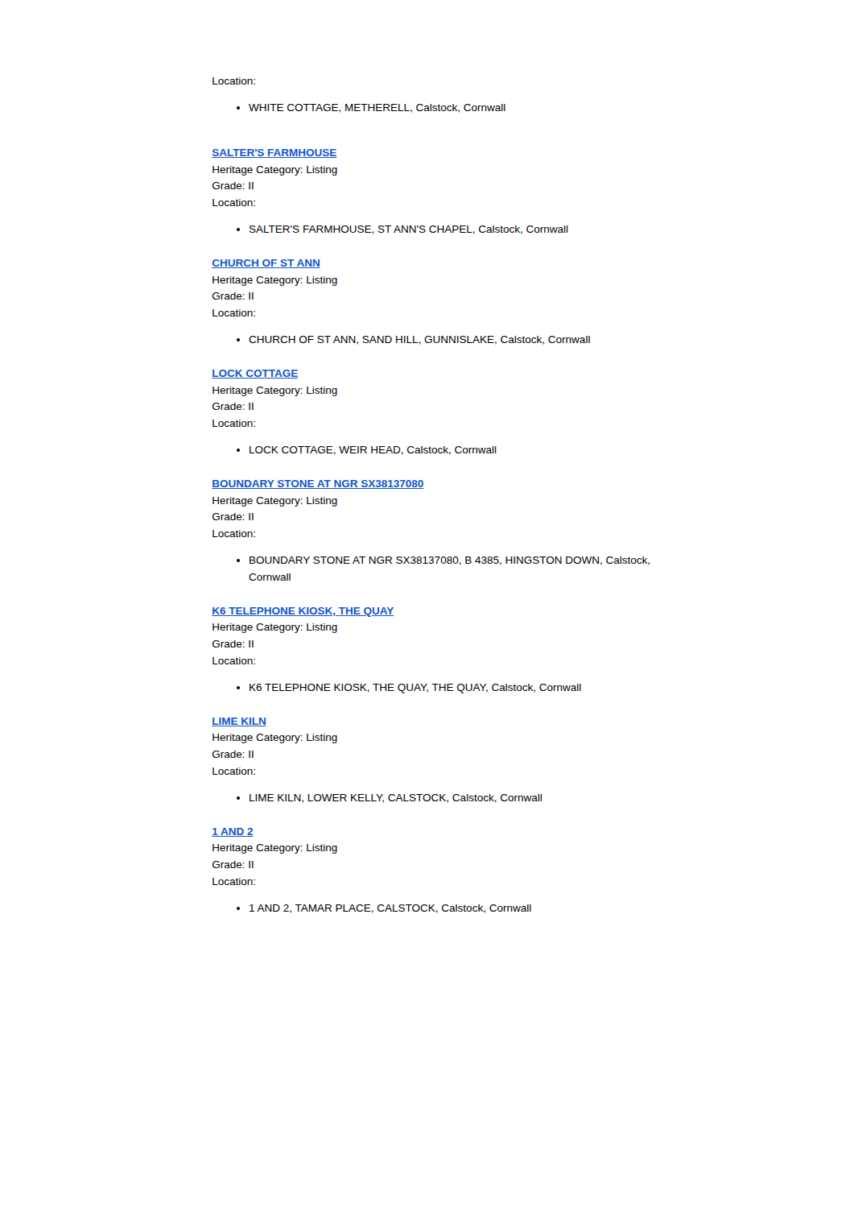Location:
WHITE COTTAGE, METHERELL, Calstock, Cornwall
SALTER'S FARMHOUSE
Heritage Category: Listing
Grade: II
Location:
SALTER'S FARMHOUSE, ST ANN'S CHAPEL, Calstock, Cornwall
CHURCH OF ST ANN
Heritage Category: Listing
Grade: II
Location:
CHURCH OF ST ANN, SAND HILL, GUNNISLAKE, Calstock, Cornwall
LOCK COTTAGE
Heritage Category: Listing
Grade: II
Location:
LOCK COTTAGE, WEIR HEAD, Calstock, Cornwall
BOUNDARY STONE AT NGR SX38137080
Heritage Category: Listing
Grade: II
Location:
BOUNDARY STONE AT NGR SX38137080, B 4385, HINGSTON DOWN, Calstock, Cornwall
K6 TELEPHONE KIOSK, THE QUAY
Heritage Category: Listing
Grade: II
Location:
K6 TELEPHONE KIOSK, THE QUAY, THE QUAY, Calstock, Cornwall
LIME KILN
Heritage Category: Listing
Grade: II
Location:
LIME KILN, LOWER KELLY, CALSTOCK, Calstock, Cornwall
1 AND 2
Heritage Category: Listing
Grade: II
Location:
1 AND 2, TAMAR PLACE, CALSTOCK, Calstock, Cornwall